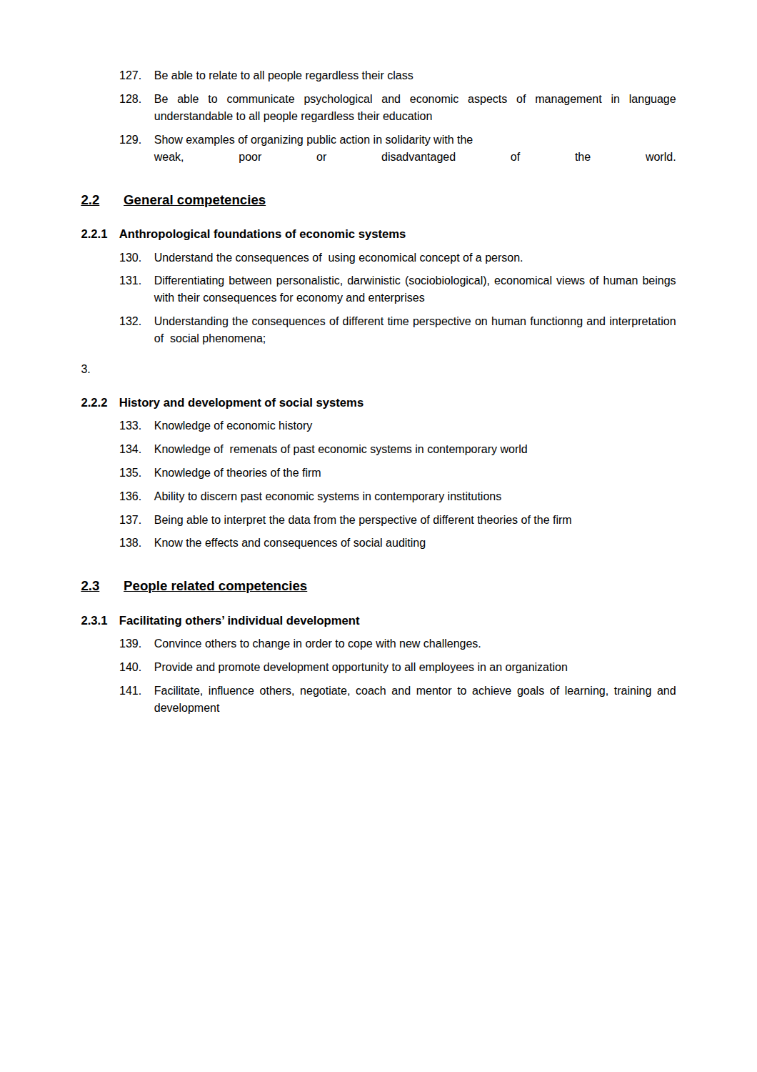127.
Be able to relate to all people regardless their class
128.
Be able to communicate psychological and economic aspects of management in language understandable to all people regardless their education
129.
Show examples of organizing public action in solidarity with the weak, poor or disadvantaged of the world.
2.2 General competencies
2.2.1 Anthropological foundations of economic systems
130.
Understand the consequences of using economical concept of a person.
131.
Differentiating between personalistic, darwinistic (sociobiological), economical views of human beings with their consequences for economy and enterprises
132.
Understanding the consequences of different time perspective on human functionng and interpretation of social phenomena;
3.
2.2.2 History and development of social systems
133.
Knowledge of economic history
134.
Knowledge of remenats of past economic systems in contemporary world
135.
Knowledge of theories of the firm
136.
Ability to discern past economic systems in contemporary institutions
137.
Being able to interpret the data from the perspective of different theories of the firm
138.
Know the effects and consequences of social auditing
2.3 People related competencies
2.3.1 Facilitating others’ individual development
139.
Convince others to change in order to cope with new challenges.
140.
Provide and promote development opportunity to all employees in an organization
141.
Facilitate, influence others, negotiate, coach and mentor to achieve goals of learning, training and development